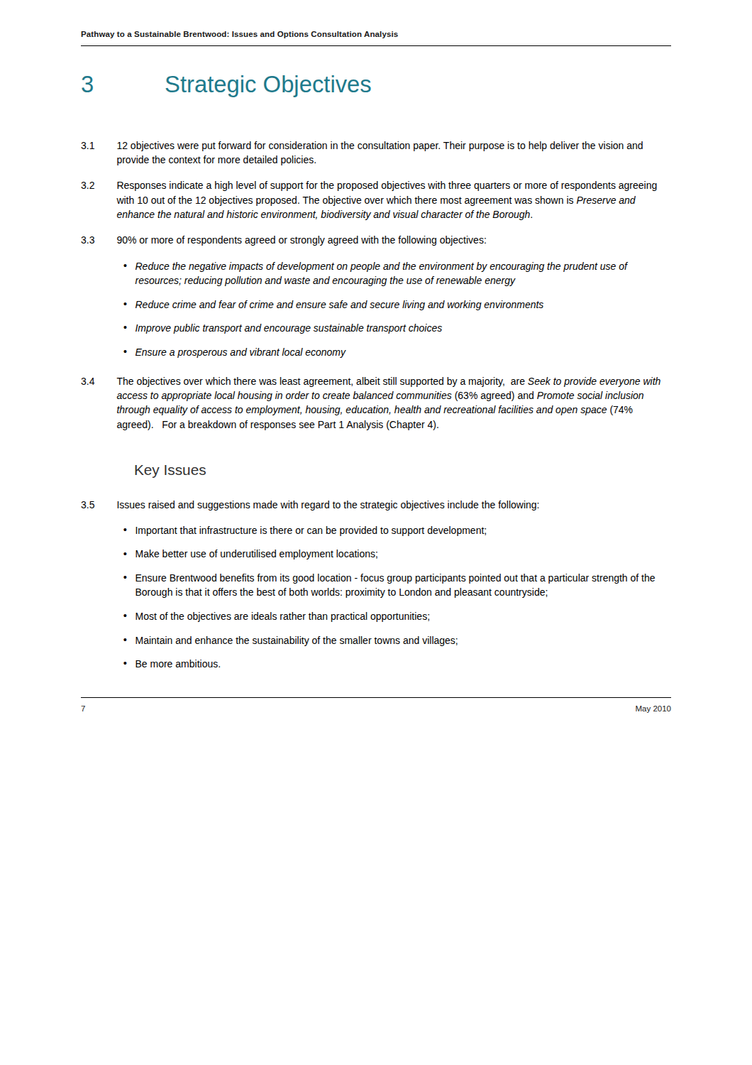Pathway to a Sustainable Brentwood: Issues and Options Consultation Analysis
3 Strategic Objectives
3.1 12 objectives were put forward for consideration in the consultation paper. Their purpose is to help deliver the vision and provide the context for more detailed policies.
3.2 Responses indicate a high level of support for the proposed objectives with three quarters or more of respondents agreeing with 10 out of the 12 objectives proposed. The objective over which there most agreement was shown is Preserve and enhance the natural and historic environment, biodiversity and visual character of the Borough.
3.3 90% or more of respondents agreed or strongly agreed with the following objectives:
Reduce the negative impacts of development on people and the environment by encouraging the prudent use of resources; reducing pollution and waste and encouraging the use of renewable energy
Reduce crime and fear of crime and ensure safe and secure living and working environments
Improve public transport and encourage sustainable transport choices
Ensure a prosperous and vibrant local economy
3.4 The objectives over which there was least agreement, albeit still supported by a majority, are Seek to provide everyone with access to appropriate local housing in order to create balanced communities (63% agreed) and Promote social inclusion through equality of access to employment, housing, education, health and recreational facilities and open space (74% agreed). For a breakdown of responses see Part 1 Analysis (Chapter 4).
Key Issues
3.5 Issues raised and suggestions made with regard to the strategic objectives include the following:
Important that infrastructure is there or can be provided to support development;
Make better use of underutilised employment locations;
Ensure Brentwood benefits from its good location - focus group participants pointed out that a particular strength of the Borough is that it offers the best of both worlds: proximity to London and pleasant countryside;
Most of the objectives are ideals rather than practical opportunities;
Maintain and enhance the sustainability of the smaller towns and villages;
Be more ambitious.
7 May 2010